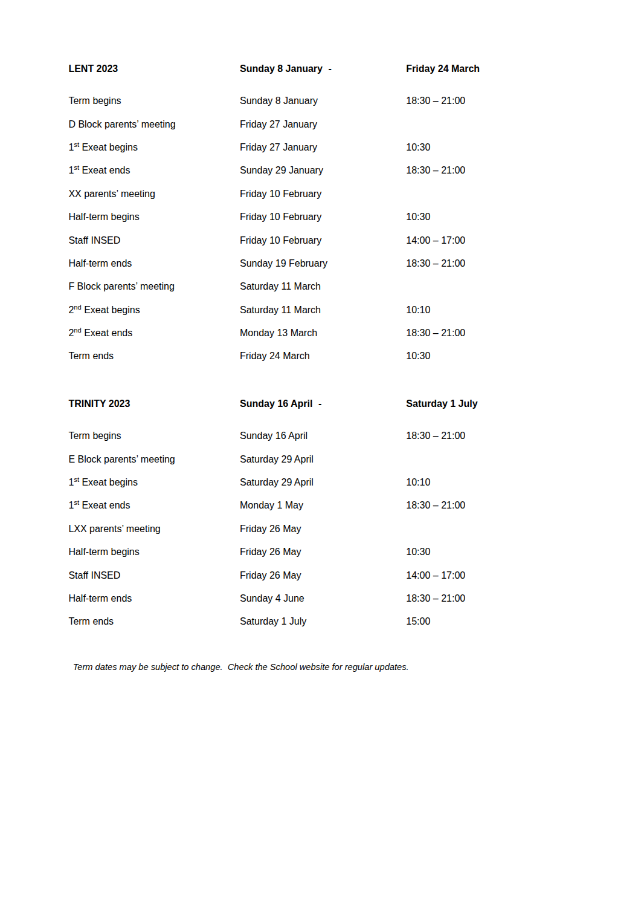| LENT 2023 | Sunday 8 January - | Friday 24 March |
| Term begins | Sunday 8 January | 18:30 – 21:00 |
| D Block parents’ meeting | Friday 27 January | |
| 1 st Exeat begins | Friday 27 January | 10:30 |
| 1 st Exeat ends | Sunday 29 January | 18:30 – 21:00 |
| XX parents’ meeting | Friday 10 February | |
| Half-term begins | Friday 10 February | 10:30 |
| Staff INSED | Friday 10 February | 14:00 – 17:00 |
| Half-term ends | Sunday 19 February | 18:30 – 21:00 |
| F Block parents’ meeting | Saturday 11 March | |
| 2 nd Exeat begins | Saturday 11 March | 10:10 |
| 2 nd Exeat ends | Monday 13 March | 18:30 – 21:00 |
| Term ends | Friday 24 March | 10:30 |
| TRINITY 2023 | Sunday 16 April - | Saturday 1 July |
| Term begins | Sunday 16 April | 18:30 – 21:00 |
| E Block parents’ meeting | Saturday 29 April | |
| 1 st Exeat begins | Saturday 29 April | 10:10 |
| 1 st Exeat ends | Monday 1 May | 18:30 – 21:00 |
| LXX parents’ meeting | Friday 26 May | |
| Half-term begins | Friday 26 May | 10:30 |
| Staff INSED | Friday 26 May | 14:00 – 17:00 |
| Half-term ends | Sunday 4 June | 18:30 – 21:00 |
| Term ends | Saturday 1 July | 15:00 |
Term dates may be subject to change. Check the School website for regular updates.